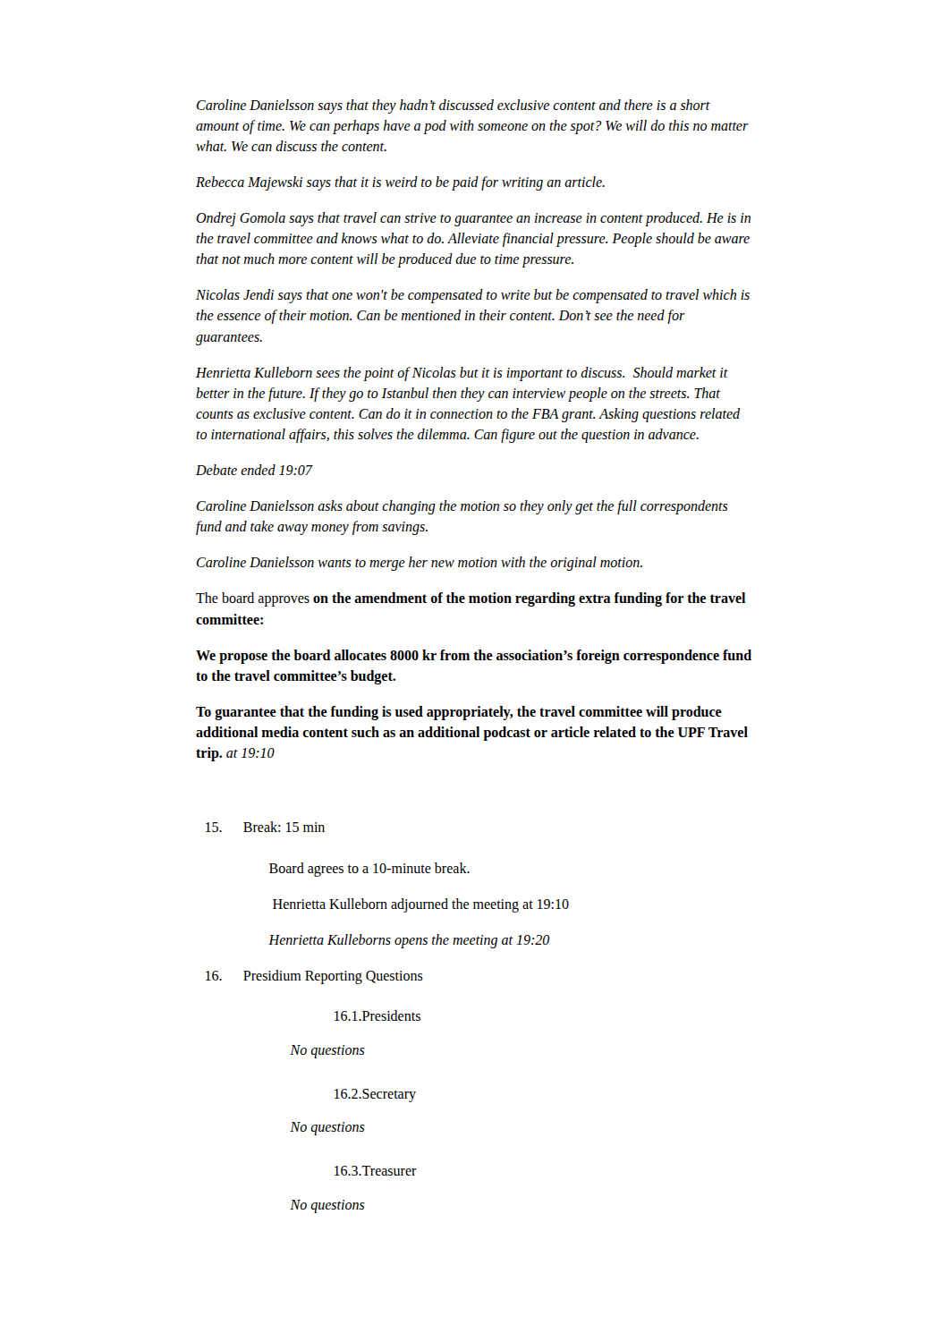Caroline Danielsson says that they hadn’t discussed exclusive content and there is a short amount of time. We can perhaps have a pod with someone on the spot? We will do this no matter what. We can discuss the content.
Rebecca Majewski says that it is weird to be paid for writing an article.
Ondrej Gomola says that travel can strive to guarantee an increase in content produced. He is in the travel committee and knows what to do. Alleviate financial pressure. People should be aware that not much more content will be produced due to time pressure.
Nicolas Jendi says that one won't be compensated to write but be compensated to travel which is the essence of their motion. Can be mentioned in their content. Don’t see the need for guarantees.
Henrietta Kulleborn sees the point of Nicolas but it is important to discuss. Should market it better in the future. If they go to Istanbul then they can interview people on the streets. That counts as exclusive content. Can do it in connection to the FBA grant. Asking questions related to international affairs, this solves the dilemma. Can figure out the question in advance.
Debate ended 19:07
Caroline Danielsson asks about changing the motion so they only get the full correspondents fund and take away money from savings.
Caroline Danielsson wants to merge her new motion with the original motion.
The board approves on the amendment of the motion regarding extra funding for the travel committee:
We propose the board allocates 8000 kr from the association’s foreign correspondence fund to the travel committee’s budget.
To guarantee that the funding is used appropriately, the travel committee will produce additional media content such as an additional podcast or article related to the UPF Travel trip. at 19:10
Break: 15 min
Board agrees to a 10-minute break.
Henrietta Kulleborn adjourned the meeting at 19:10
Henrietta Kulleborns opens the meeting at 19:20
Presidium Reporting Questions
16.1.Presidents
No questions
16.2.Secretary
No questions
16.3.Treasurer
No questions